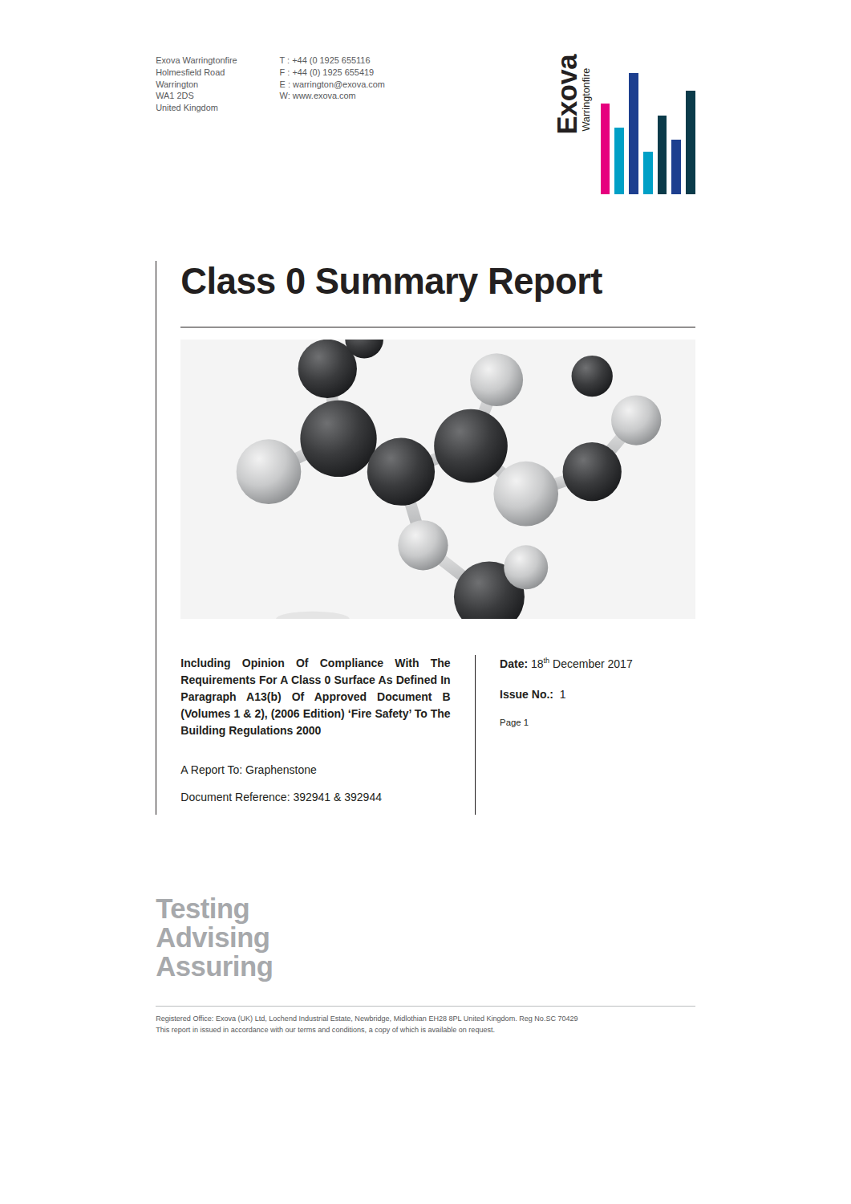Exova Warringtonfire Holmesfield Road Warrington WA1 2DS United Kingdom
T : +44 (0 1925 655116 F : +44 (0) 1925 655419 E : warrington@exova.com W: www.exova.com
Exova Warringtonfire
Class 0 Summary Report
Including Opinion Of Compliance With The Requirements For A Class 0 Surface As Defined In Paragraph A13(b) Of Approved Document B (Volumes 1 & 2), (2006 Edition) ‘Fire Safety’ To The Building Regulations 2000
A Report To: Graphenstone
Document Reference: 392941 & 392944
Date: 18th December 2017
Issue No.: 1
Page 1
Testing
Advising
Assuring
Registered Office: Exova (UK) Ltd, Lochend Industrial Estate, Newbridge, Midlothian EH28 8PL United Kingdom. Reg No.SC 70429
This report in issued in accordance with our terms and conditions, a copy of which is available on request.